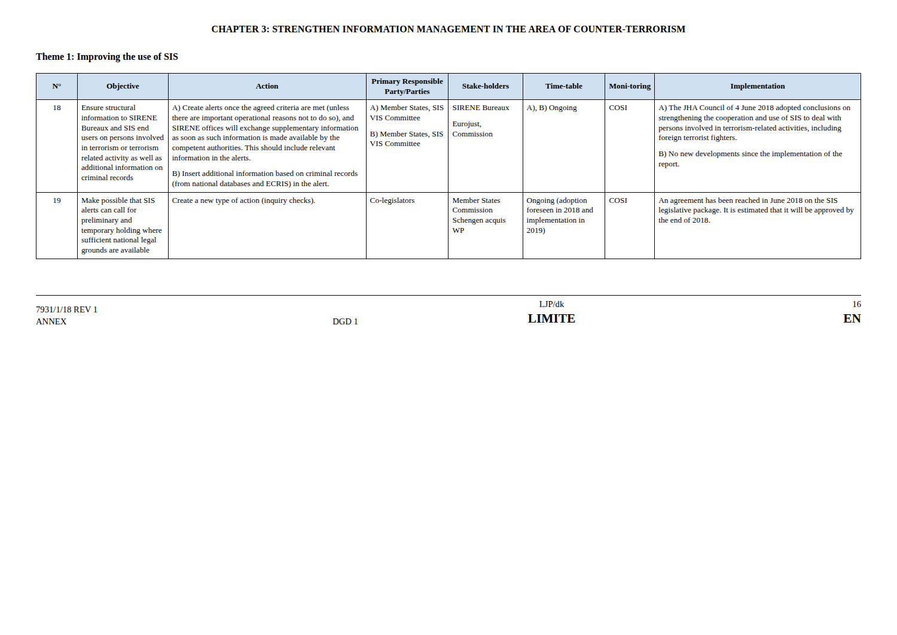Chapter 3: Strengthen Information Management in the Area of Counter-Terrorism
Theme 1: Improving the use of SIS
| N° | Objective | Action | Primary Responsible Party/Parties | Stake-holders | Time-table | Moni-toring | Implementation |
| --- | --- | --- | --- | --- | --- | --- | --- |
| 18 | Ensure structural information to SIRENE Bureaux and SIS end users on persons involved in terrorism or terrorism related activity as well as additional information on criminal records | A) Create alerts once the agreed criteria are met (unless there are important operational reasons not to do so), and SIRENE offices will exchange supplementary information as soon as such information is made available by the competent authorities. This should include relevant information in the alerts. B) Insert additional information based on criminal records (from national databases and ECRIS) in the alert. | A) Member States, SIS VIS Committee B) Member States, SIS VIS Committee | SIRENE Bureaux Eurojust, Commission | A), B) Ongoing | COSI | A) The JHA Council of 4 June 2018 adopted conclusions on strengthening the cooperation and use of SIS to deal with persons involved in terrorism-related activities, including foreign terrorist fighters. B) No new developments since the implementation of the report. |
| 19 | Make possible that SIS alerts can call for preliminary and temporary holding where sufficient national legal grounds are available | Create a new type of action (inquiry checks). | Co-legislators | Member States Commission Schengen acquis WP | Ongoing (adoption foreseen in 2018 and implementation in 2019) | COSI | An agreement has been reached in June 2018 on the SIS legislative package. It is estimated that it will be approved by the end of 2018. |
7931/1/18 REV 1
ANNEX
DGD 1
LJP/dk
LIMITE
16
EN